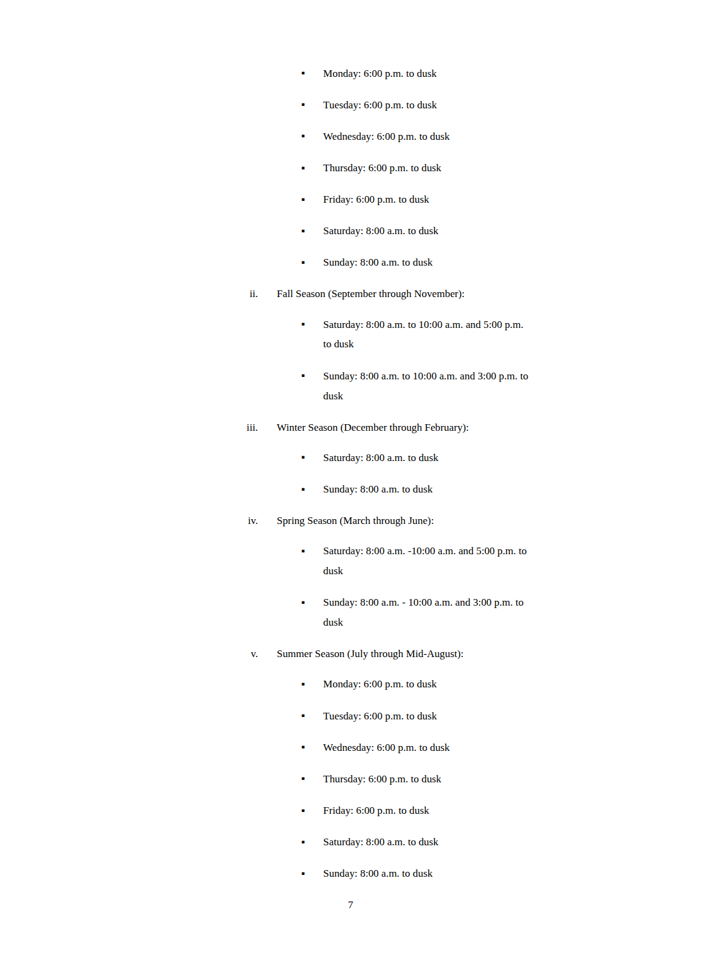Monday: 6:00 p.m. to dusk
Tuesday: 6:00 p.m. to dusk
Wednesday: 6:00 p.m. to dusk
Thursday: 6:00 p.m. to dusk
Friday: 6:00 p.m. to dusk
Saturday: 8:00 a.m. to dusk
Sunday: 8:00 a.m. to dusk
Fall Season (September through November):
Saturday: 8:00 a.m. to 10:00 a.m. and 5:00 p.m. to dusk
Sunday: 8:00 a.m. to 10:00 a.m. and 3:00 p.m. to dusk
Winter Season (December through February):
Saturday: 8:00 a.m. to dusk
Sunday: 8:00 a.m. to dusk
Spring Season (March through June):
Saturday: 8:00 a.m. -10:00 a.m. and 5:00 p.m. to dusk
Sunday: 8:00 a.m. - 10:00 a.m. and 3:00 p.m. to dusk
Summer Season (July through Mid-August):
Monday: 6:00 p.m. to dusk
Tuesday: 6:00 p.m. to dusk
Wednesday: 6:00 p.m. to dusk
Thursday: 6:00 p.m. to dusk
Friday: 6:00 p.m. to dusk
Saturday: 8:00 a.m. to dusk
Sunday: 8:00 a.m. to dusk
7